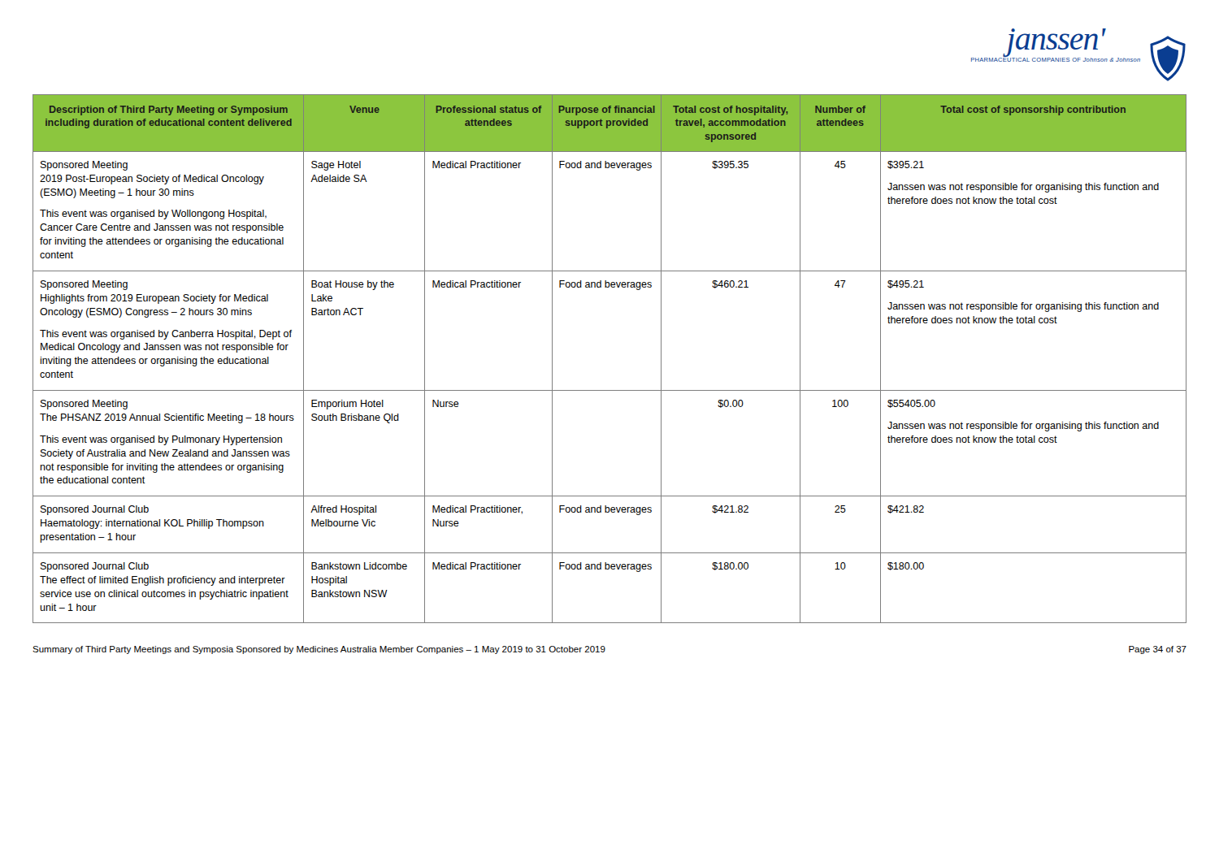janssen'
PHARMACEUTICAL COMPANIES OF Johnson & Johnson
| Description of Third Party Meeting or Symposium including duration of educational content delivered | Venue | Professional status of attendees | Purpose of financial support provided | Total cost of hospitality, travel, accommodation sponsored | Number of attendees | Total cost of sponsorship contribution |
| --- | --- | --- | --- | --- | --- | --- |
| Sponsored Meeting 2019 Post-European Society of Medical Oncology (ESMO) Meeting – 1 hour 30 mins This event was organised by Wollongong Hospital, Cancer Care Centre and Janssen was not responsible for inviting the attendees or organising the educational content | Sage Hotel Adelaide SA | Medical Practitioner | Food and beverages | $395.35 | 45 | $395.21 Janssen was not responsible for organising this function and therefore does not know the total cost |
| Sponsored Meeting Highlights from 2019 European Society for Medical Oncology (ESMO) Congress – 2 hours 30 mins This event was organised by Canberra Hospital, Dept of Medical Oncology and Janssen was not responsible for inviting the attendees or organising the educational content | Boat House by the Lake Barton ACT | Medical Practitioner | Food and beverages | $460.21 | 47 | $495.21 Janssen was not responsible for organising this function and therefore does not know the total cost |
| Sponsored Meeting The PHSANZ 2019 Annual Scientific Meeting – 18 hours This event was organised by Pulmonary Hypertension Society of Australia and New Zealand and Janssen was not responsible for inviting the attendees or organising the educational content | Emporium Hotel South Brisbane Qld | Nurse | | $0.00 | 100 | $55405.00 Janssen was not responsible for organising this function and therefore does not know the total cost |
| Sponsored Journal Club Haematology: international KOL Phillip Thompson presentation – 1 hour | Alfred Hospital Melbourne Vic | Medical Practitioner, Nurse | Food and beverages | $421.82 | 25 | $421.82 |
| Sponsored Journal Club The effect of limited English proficiency and interpreter service use on clinical outcomes in psychiatric inpatient unit – 1 hour | Bankstown Lidcombe Hospital Bankstown NSW | Medical Practitioner | Food and beverages | $180.00 | 10 | $180.00 |
Summary of Third Party Meetings and Symposia Sponsored by Medicines Australia Member Companies – 1 May 2019 to 31 October 2019
Page 34 of 37